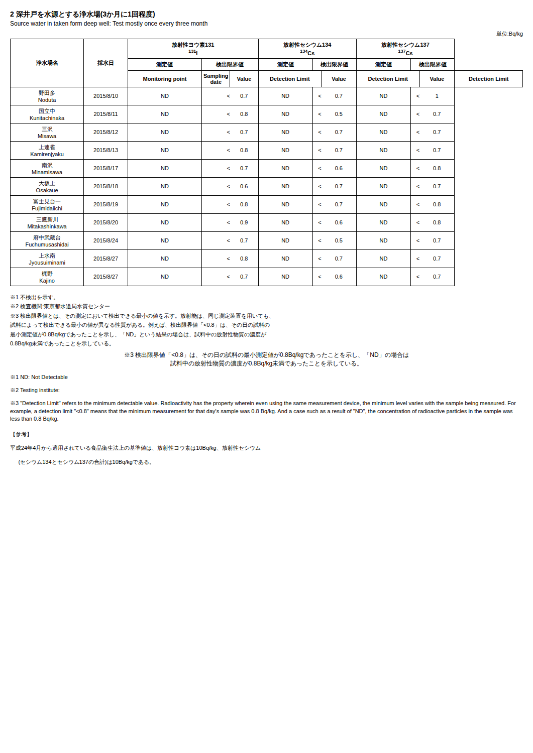2 深井戸を水源とする浄水場(3か月に1回程度)
Source water in taken form deep well: Test mostly once every three month
単位:Bq/kg
| 浄水場名 | 採水日 | 放射性ヨウ素131 131 I | 放射性セシウム134 134 Cs | 放射性セシウム137 137 Cs |
| --- | --- | --- | --- | --- |
| 測定値 | 検出限界値 | 測定値 | 検出限界値 | 測定値 | 検出限界値 |
| Monitoring point | Sampling date | Value | Detection Limit | Value | Detection Limit | Value | Detection Limit |
| 野田多 Noduta | 2015/8/10 | ND | < | 0.7 | ND | < | 0.7 | ND | < | 1 |
| 国立中 Kunitachinaka | 2015/8/11 | ND | < | 0.8 | ND | < | 0.5 | ND | < | 0.7 |
| 三沢 Misawa | 2015/8/12 | ND | < | 0.7 | ND | < | 0.7 | ND | < | 0.7 |
| 上連雀 Kamirenjyaku | 2015/8/13 | ND | < | 0.8 | ND | < | 0.7 | ND | < | 0.7 |
| 南沢 Minamisawa | 2015/8/17 | ND | < | 0.7 | ND | < | 0.6 | ND | < | 0.8 |
| 大坂上 Osakaue | 2015/8/18 | ND | < | 0.6 | ND | < | 0.7 | ND | < | 0.7 |
| 富士見台一 Fujimidaiichi | 2015/8/19 | ND | < | 0.8 | ND | < | 0.7 | ND | < | 0.8 |
| 三鷹新川 Mitakashinkawa | 2015/8/20 | ND | < | 0.9 | ND | < | 0.6 | ND | < | 0.8 |
| 府中武蔵台 Fuchumusashidai | 2015/8/24 | ND | < | 0.7 | ND | < | 0.5 | ND | < | 0.7 |
| 上水南 Jyousuiminami | 2015/8/27 | ND | < | 0.8 | ND | < | 0.7 | ND | < | 0.7 |
| 梶野 Kajino | 2015/8/27 | ND | < | 0.7 | ND | < | 0.6 | ND | < | 0.7 |
※1 不検出を示す。
※2 検査機関:東京都水道局水質センター
※3 検出限界値とは、その測定において検出できる最小の値を示す。放射能は、同じ測定装置を用いても、
試料によって検出できる最小の値が異なる性質がある。例えば、検出限界値「<0.8」は、その日の試料の
最小測定値が0.8Bq/kgであったことを示し、「ND」という結果の場合は、試料中の放射性物質の濃度が
0.8Bq/kg未満であったことを示している。
※3 検出限界値「<0.8」は、その日の試料の最小測定値が0.8Bq/kgであったことを示し、「ND」の場合は
試料中の放射性物質の濃度が0.8Bq/kg未満であったことを示している。
※1 ND: Not Detectable
※2 Testing institute:
※3 "Detection Limit" refers to the minimum detectable value. Radioactivity has the property wherein even using the same measurement device, the minimum level varies with the sample being measured. For example, a detection limit "<0.8" means that the minimum measurement for that day's sample was 0.8 Bq/kg. And a case such as a result of "ND", the concentration of radioactive particles in the sample was less than 0.8 Bq/kg.
【参考】
平成24年4月から適用されている食品衛生法上の基準値は、放射性ヨウ素は10Bq/kg、放射性セシウム
(セシウム134とセシウム137の合計)は10Bq/kgである。